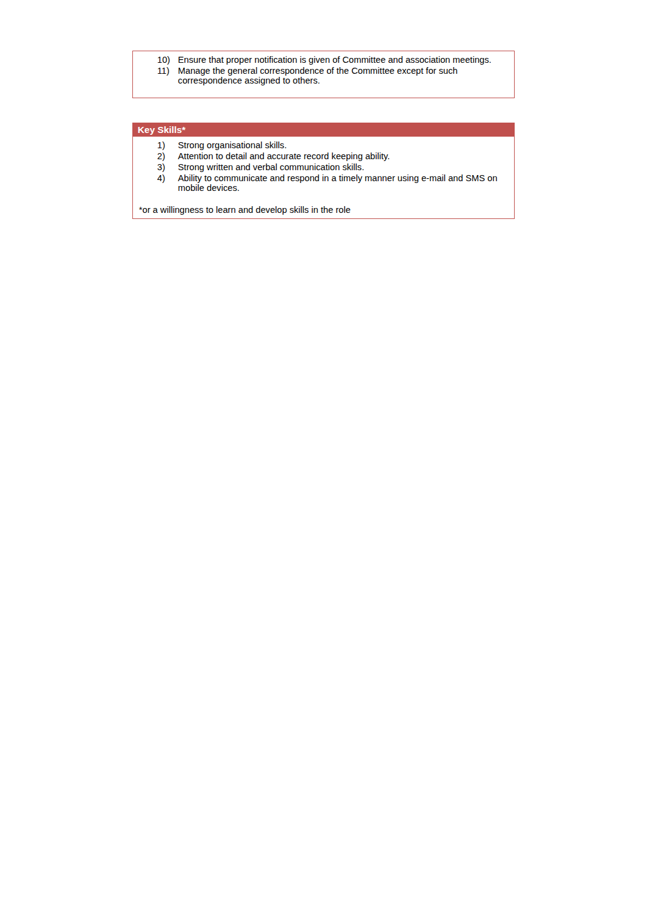Ensure that proper notification is given of Committee and association meetings.
Manage the general correspondence of the Committee except for such correspondence assigned to others.
Key Skills*
Strong organisational skills.
Attention to detail and accurate record keeping ability.
Strong written and verbal communication skills.
Ability to communicate and respond in a timely manner using e-mail and SMS on mobile devices.
*or a willingness to learn and develop skills in the role